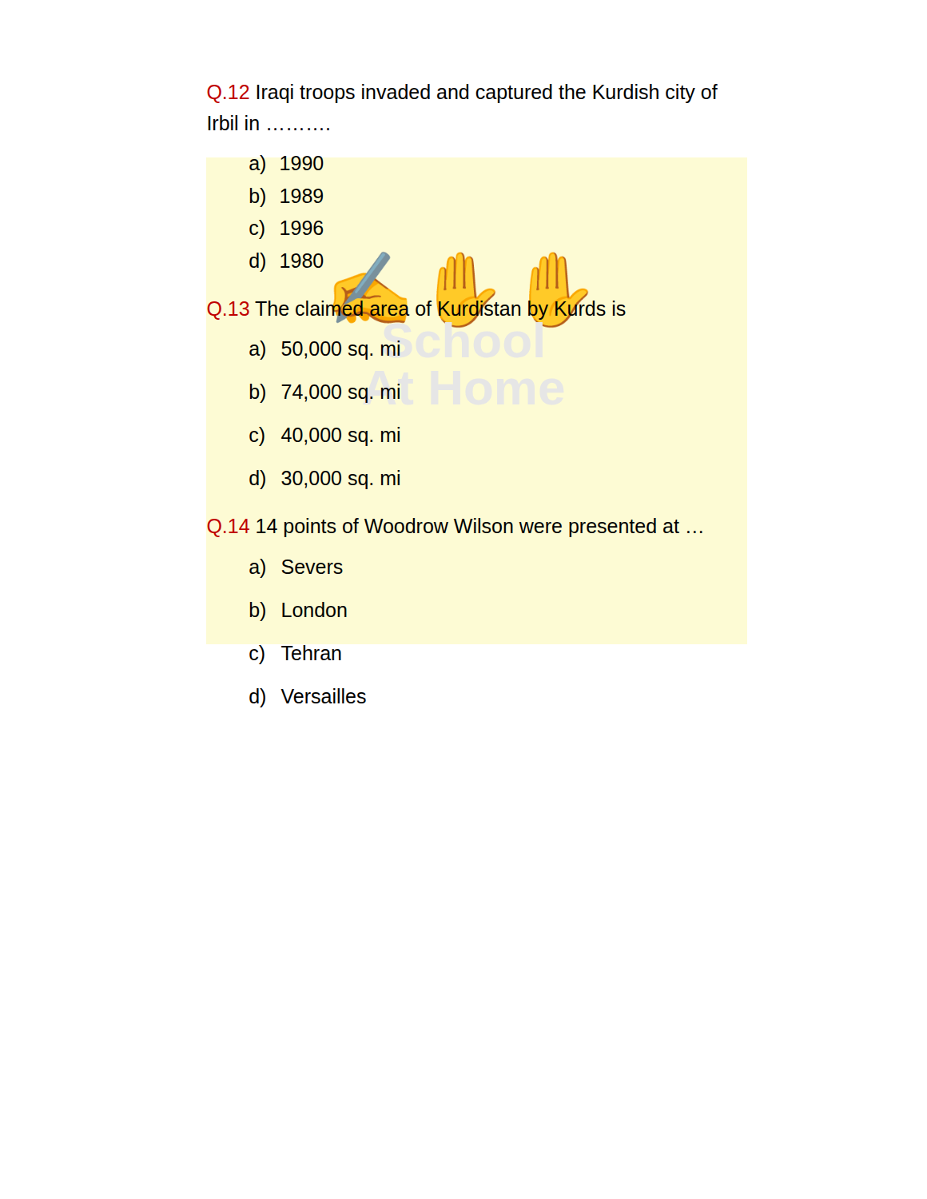✍✋✋
School
At Home
Q.12 Iraqi troops invaded and captured the Kurdish city of Irbil in ……….
a) 1990
b) 1989
c) 1996
d) 1980
Q.13 The claimed area of Kurdistan by Kurds is
a) 50,000 sq. mi
b) 74,000 sq. mi
c) 40,000 sq. mi
d) 30,000 sq. mi
Q.14 14 points of Woodrow Wilson were presented at …
a) Severs
b) London
c) Tehran
d) Versailles